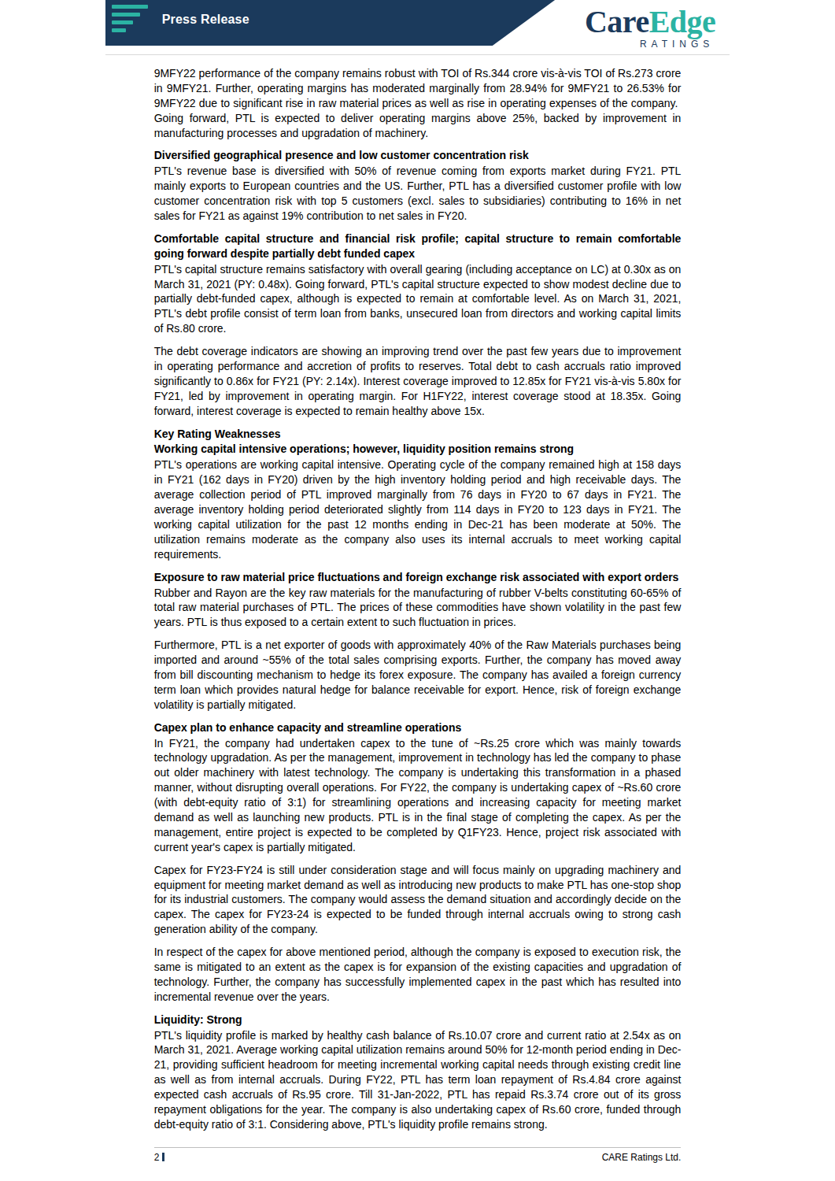Press Release
CareEdge
RATINGS
9MFY22 performance of the company remains robust with TOI of Rs.344 crore vis-à-vis TOI of Rs.273 crore in 9MFY21. Further, operating margins has moderated marginally from 28.94% for 9MFY21 to 26.53% for 9MFY22 due to significant rise in raw material prices as well as rise in operating expenses of the company. Going forward, PTL is expected to deliver operating margins above 25%, backed by improvement in manufacturing processes and upgradation of machinery.
Diversified geographical presence and low customer concentration risk
PTL's revenue base is diversified with 50% of revenue coming from exports market during FY21. PTL mainly exports to European countries and the US. Further, PTL has a diversified customer profile with low customer concentration risk with top 5 customers (excl. sales to subsidiaries) contributing to 16% in net sales for FY21 as against 19% contribution to net sales in FY20.
Comfortable capital structure and financial risk profile; capital structure to remain comfortable going forward despite partially debt funded capex
PTL's capital structure remains satisfactory with overall gearing (including acceptance on LC) at 0.30x as on March 31, 2021 (PY: 0.48x). Going forward, PTL's capital structure expected to show modest decline due to partially debt-funded capex, although is expected to remain at comfortable level. As on March 31, 2021, PTL's debt profile consist of term loan from banks, unsecured loan from directors and working capital limits of Rs.80 crore.
The debt coverage indicators are showing an improving trend over the past few years due to improvement in operating performance and accretion of profits to reserves. Total debt to cash accruals ratio improved significantly to 0.86x for FY21 (PY: 2.14x). Interest coverage improved to 12.85x for FY21 vis-à-vis 5.80x for FY21, led by improvement in operating margin. For H1FY22, interest coverage stood at 18.35x. Going forward, interest coverage is expected to remain healthy above 15x.
Key Rating Weaknesses
Working capital intensive operations; however, liquidity position remains strong
PTL's operations are working capital intensive. Operating cycle of the company remained high at 158 days in FY21 (162 days in FY20) driven by the high inventory holding period and high receivable days. The average collection period of PTL improved marginally from 76 days in FY20 to 67 days in FY21. The average inventory holding period deteriorated slightly from 114 days in FY20 to 123 days in FY21. The working capital utilization for the past 12 months ending in Dec-21 has been moderate at 50%. The utilization remains moderate as the company also uses its internal accruals to meet working capital requirements.
Exposure to raw material price fluctuations and foreign exchange risk associated with export orders
Rubber and Rayon are the key raw materials for the manufacturing of rubber V-belts constituting 60-65% of total raw material purchases of PTL. The prices of these commodities have shown volatility in the past few years. PTL is thus exposed to a certain extent to such fluctuation in prices.
Furthermore, PTL is a net exporter of goods with approximately 40% of the Raw Materials purchases being imported and around ~55% of the total sales comprising exports. Further, the company has moved away from bill discounting mechanism to hedge its forex exposure. The company has availed a foreign currency term loan which provides natural hedge for balance receivable for export. Hence, risk of foreign exchange volatility is partially mitigated.
Capex plan to enhance capacity and streamline operations
In FY21, the company had undertaken capex to the tune of ~Rs.25 crore which was mainly towards technology upgradation. As per the management, improvement in technology has led the company to phase out older machinery with latest technology. The company is undertaking this transformation in a phased manner, without disrupting overall operations. For FY22, the company is undertaking capex of ~Rs.60 crore (with debt-equity ratio of 3:1) for streamlining operations and increasing capacity for meeting market demand as well as launching new products. PTL is in the final stage of completing the capex. As per the management, entire project is expected to be completed by Q1FY23. Hence, project risk associated with current year's capex is partially mitigated.
Capex for FY23-FY24 is still under consideration stage and will focus mainly on upgrading machinery and equipment for meeting market demand as well as introducing new products to make PTL has one-stop shop for its industrial customers. The company would assess the demand situation and accordingly decide on the capex. The capex for FY23-24 is expected to be funded through internal accruals owing to strong cash generation ability of the company.
In respect of the capex for above mentioned period, although the company is exposed to execution risk, the same is mitigated to an extent as the capex is for expansion of the existing capacities and upgradation of technology. Further, the company has successfully implemented capex in the past which has resulted into incremental revenue over the years.
Liquidity: Strong
PTL's liquidity profile is marked by healthy cash balance of Rs.10.07 crore and current ratio at 2.54x as on March 31, 2021. Average working capital utilization remains around 50% for 12-month period ending in Dec-21, providing sufficient headroom for meeting incremental working capital needs through existing credit line as well as from internal accruals. During FY22, PTL has term loan repayment of Rs.4.84 crore against expected cash accruals of Rs.95 crore. Till 31-Jan-2022, PTL has repaid Rs.3.74 crore out of its gross repayment obligations for the year. The company is also undertaking capex of Rs.60 crore, funded through debt-equity ratio of 3:1. Considering above, PTL's liquidity profile remains strong.
2
CARE Ratings Ltd.